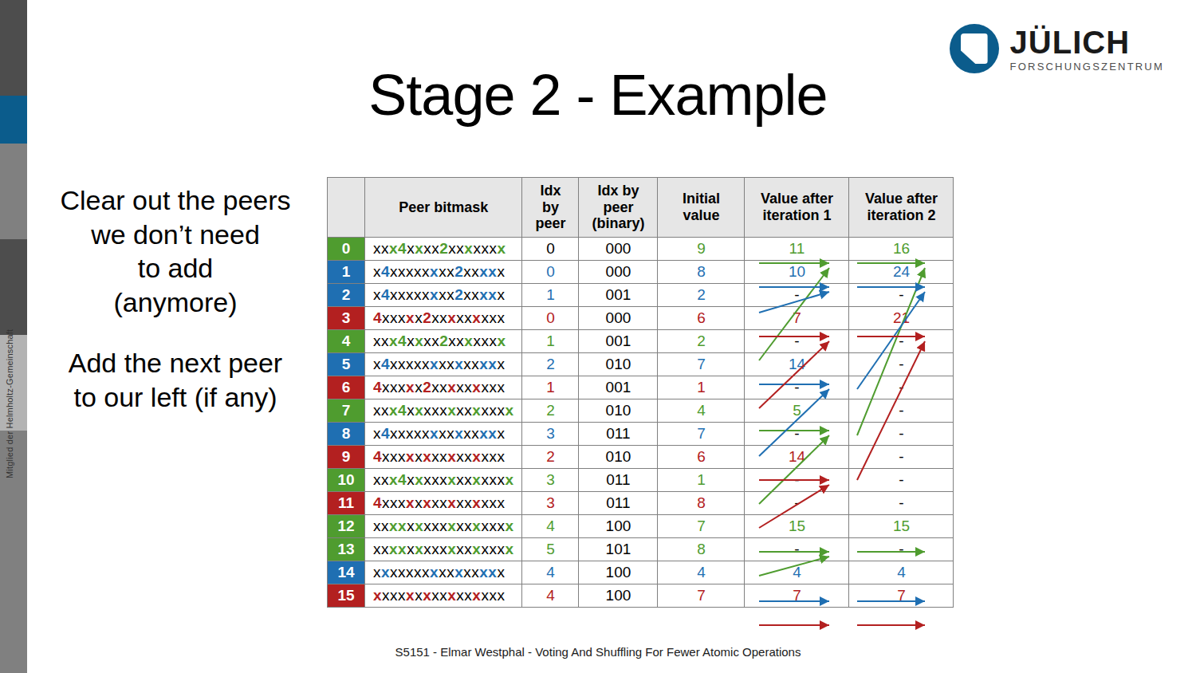Mitglied der Helmholtz-Gemeinschaft
JÜLICH
FORSCHUNGSZENTRUM
Stage 2 - Example
Clear out the peers
we don’t need
to add
(anymore)
Add the next peer
to our left (if any)
| | Peer bitmask | Idx by peer | Idx by peer (binary) | Initial value | Value after iteration 1 | Value after iteration 2 |
| --- | --- | --- | --- | --- | --- | --- |
| 0 | xx x4 x x xx 2 xx x xxx x | 0 | 000 | 9 | 11 | 16 |
| 1 | x 4 xxxxx x xx 2 xx xx x | 0 | 000 | 8 | 10 | 24 |
| 2 | x 4 xxxxx x xx 2 xx xx x | 1 | 001 | 2 | - | - |
| 3 | 4 xxx x x 2 xx x xx x xxx | 0 | 000 | 6 | 7 | 21 |
| 4 | xx x4 x x xx 2 xx x xxx x | 1 | 001 | 2 | - | - |
| 5 | x 4 xxxxx x xx x xx xx x | 2 | 010 | 7 | 14 | - |
| 6 | 4 xxx x x 2 xx x xx x xxx | 1 | 001 | 1 | - | - |
| 7 | xx x4 x x xxx x xx x xxx x | 2 | 010 | 4 | 5 | - |
| 8 | x 4 xxxxx x xx x xx xx x | 3 | 011 | 7 | - | - |
| 9 | 4 xxx x x x xx x xx x xxx | 2 | 010 | 6 | 14 | - |
| 10 | xx x4 x x xxx x xx x xxx x | 3 | 011 | 1 | - | - |
| 11 | 4 xxx x x x xx x xx x xxx | 3 | 011 | 8 | - | - |
| 12 | xx xx x x xxx x xx x xxx x | 4 | 100 | 7 | 15 | 15 |
| 13 | xx xx x x xxx x xx x xxx x | 5 | 101 | 8 | - | - |
| 14 | x x xxxxx x xx x xx xx x | 4 | 100 | 4 | 4 | 4 |
| 15 | x xxx x x x xx x xx x xxx | 4 | 100 | 7 | 7 | 7 |
S5151 - Elmar Westphal - Voting And Shuffling For Fewer Atomic Operations